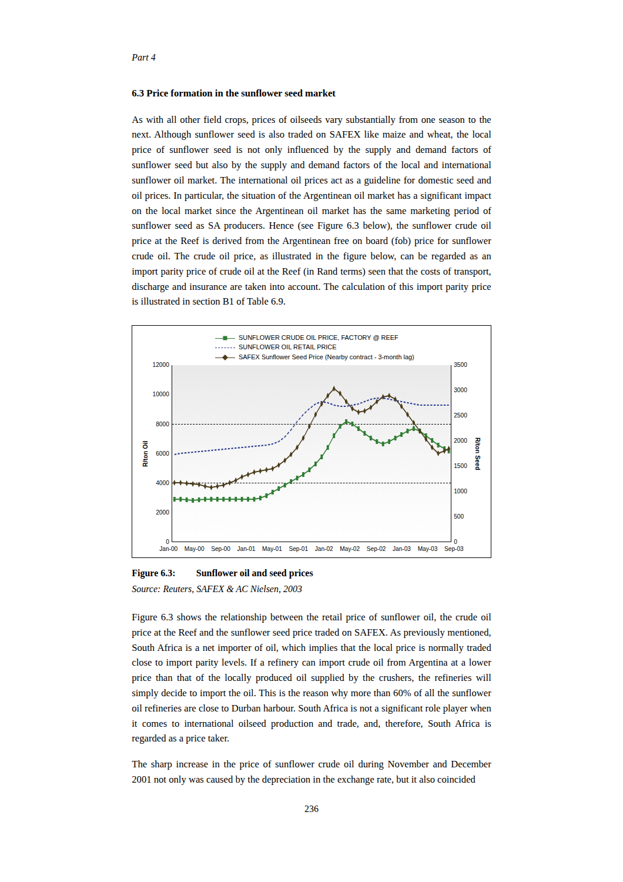Part 4
6.3 Price formation in the sunflower seed market
As with all other field crops, prices of oilseeds vary substantially from one season to the next. Although sunflower seed is also traded on SAFEX like maize and wheat, the local price of sunflower seed is not only influenced by the supply and demand factors of sunflower seed but also by the supply and demand factors of the local and international sunflower oil market. The international oil prices act as a guideline for domestic seed and oil prices. In particular, the situation of the Argentinean oil market has a significant impact on the local market since the Argentinean oil market has the same marketing period of sunflower seed as SA producers. Hence (see Figure 6.3 below), the sunflower crude oil price at the Reef is derived from the Argentinean free on board (fob) price for sunflower crude oil. The crude oil price, as illustrated in the figure below, can be regarded as an import parity price of crude oil at the Reef (in Rand terms) seen that the costs of transport, discharge and insurance are taken into account. The calculation of this import parity price is illustrated in section B1 of Table 6.9.
SUNFLOWER CRUDE OIL PRICE, FACTORY @ REEF
SUNFLOWER OIL RETAIL PRICE
SAFEX Sunflower Seed Price (Nearby contract - 3-month lag)
R/ton Oil
12000 10000 8000 6000 4000 2000 0
3500 3000 2500 2000 1500 1000 500 0
R/ton Seed
Jan-00 May-00 Sep-00 Jan-01 May-01 Sep-01 Jan-02 May-02 Sep-02 Jan-03 May-03 Sep-03
Figure 6.3: Sunflower oil and seed prices
Source: Reuters, SAFEX & AC Nielsen, 2003
Figure 6.3 shows the relationship between the retail price of sunflower oil, the crude oil price at the Reef and the sunflower seed price traded on SAFEX. As previously mentioned, South Africa is a net importer of oil, which implies that the local price is normally traded close to import parity levels. If a refinery can import crude oil from Argentina at a lower price than that of the locally produced oil supplied by the crushers, the refineries will simply decide to import the oil. This is the reason why more than 60% of all the sunflower oil refineries are close to Durban harbour. South Africa is not a significant role player when it comes to international oilseed production and trade, and, therefore, South Africa is regarded as a price taker.
The sharp increase in the price of sunflower crude oil during November and December 2001 not only was caused by the depreciation in the exchange rate, but it also coincided
236